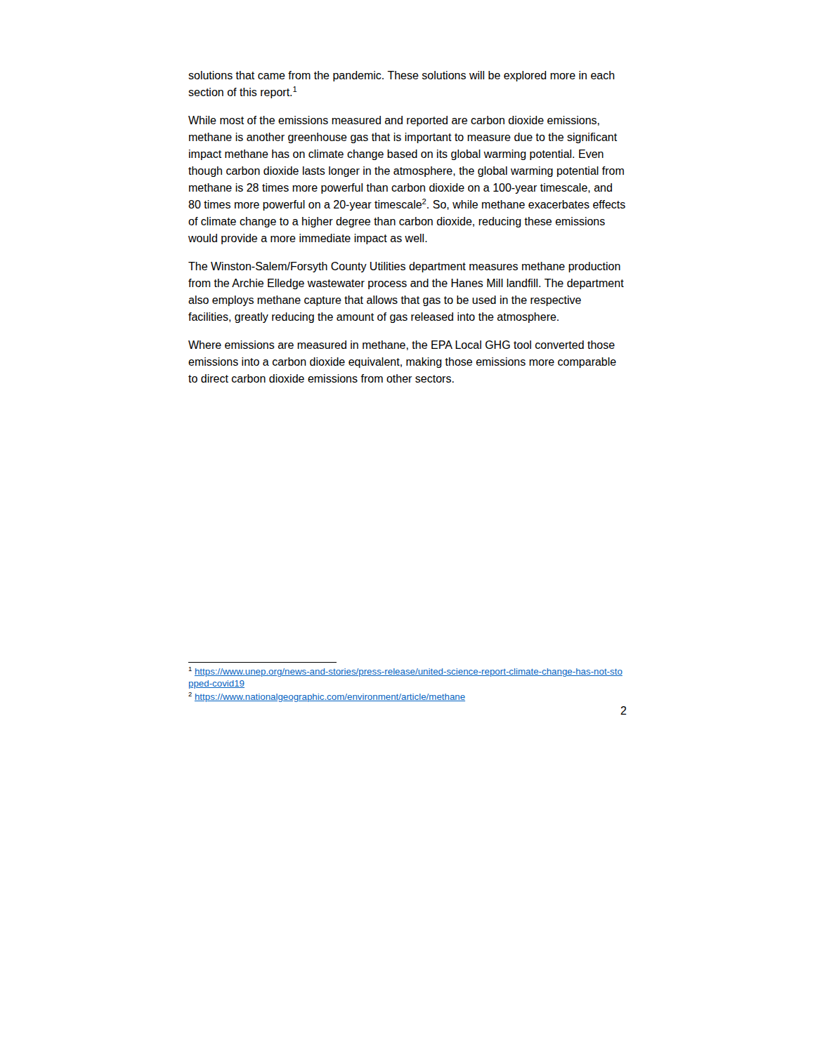solutions that came from the pandemic. These solutions will be explored more in each section of this report.1
While most of the emissions measured and reported are carbon dioxide emissions, methane is another greenhouse gas that is important to measure due to the significant impact methane has on climate change based on its global warming potential. Even though carbon dioxide lasts longer in the atmosphere, the global warming potential from methane is 28 times more powerful than carbon dioxide on a 100-year timescale, and 80 times more powerful on a 20-year timescale2. So, while methane exacerbates effects of climate change to a higher degree than carbon dioxide, reducing these emissions would provide a more immediate impact as well.
The Winston-Salem/Forsyth County Utilities department measures methane production from the Archie Elledge wastewater process and the Hanes Mill landfill. The department also employs methane capture that allows that gas to be used in the respective facilities, greatly reducing the amount of gas released into the atmosphere.
Where emissions are measured in methane, the EPA Local GHG tool converted those emissions into a carbon dioxide equivalent, making those emissions more comparable to direct carbon dioxide emissions from other sectors.
1 https://www.unep.org/news-and-stories/press-release/united-science-report-climate-change-has-not-stopped-covid19
2 https://www.nationalgeographic.com/environment/article/methane
2